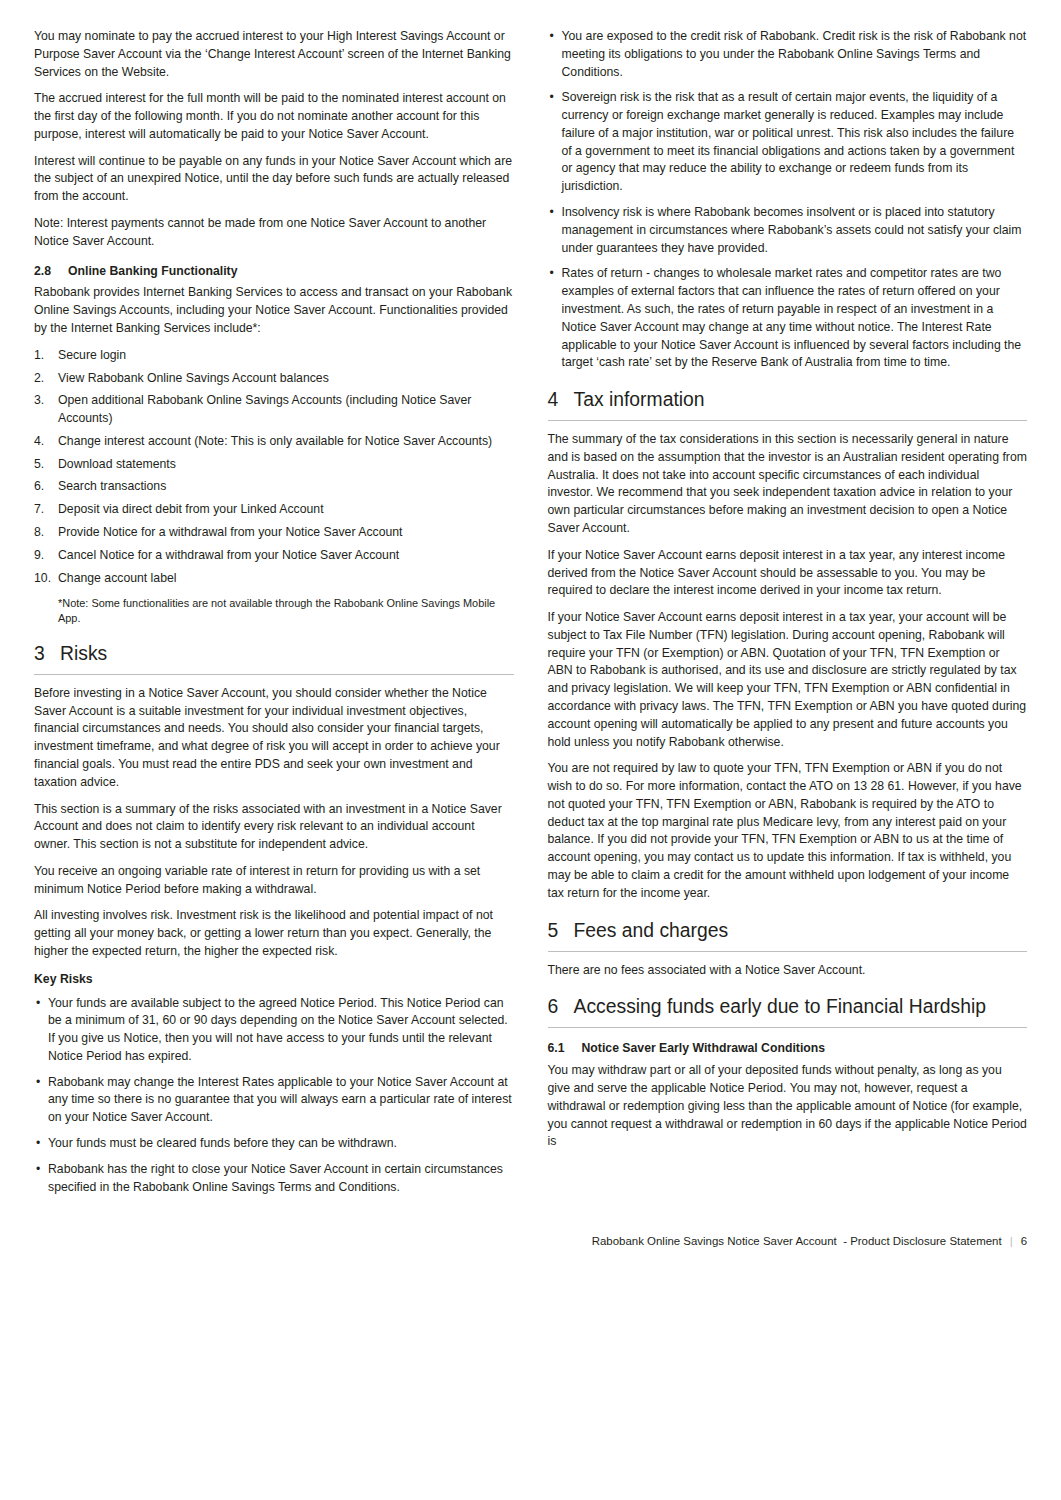You may nominate to pay the accrued interest to your High Interest Savings Account or Purpose Saver Account via the ‘Change Interest Account’ screen of the Internet Banking Services on the Website.
The accrued interest for the full month will be paid to the nominated interest account on the first day of the following month. If you do not nominate another account for this purpose, interest will automatically be paid to your Notice Saver Account.
Interest will continue to be payable on any funds in your Notice Saver Account which are the subject of an unexpired Notice, until the day before such funds are actually released from the account.
Note: Interest payments cannot be made from one Notice Saver Account to another Notice Saver Account.
2.8 Online Banking Functionality
Rabobank provides Internet Banking Services to access and transact on your Rabobank Online Savings Accounts, including your Notice Saver Account. Functionalities provided by the Internet Banking Services include*:
Secure login
View Rabobank Online Savings Account balances
Open additional Rabobank Online Savings Accounts (including Notice Saver Accounts)
Change interest account (Note: This is only available for Notice Saver Accounts)
Download statements
Search transactions
Deposit via direct debit from your Linked Account
Provide Notice for a withdrawal from your Notice Saver Account
Cancel Notice for a withdrawal from your Notice Saver Account
Change account label
*Note: Some functionalities are not available through the Rabobank Online Savings Mobile App.
3 Risks
Before investing in a Notice Saver Account, you should consider whether the Notice Saver Account is a suitable investment for your individual investment objectives, financial circumstances and needs. You should also consider your financial targets, investment timeframe, and what degree of risk you will accept in order to achieve your financial goals. You must read the entire PDS and seek your own investment and taxation advice.
This section is a summary of the risks associated with an investment in a Notice Saver Account and does not claim to identify every risk relevant to an individual account owner. This section is not a substitute for independent advice.
You receive an ongoing variable rate of interest in return for providing us with a set minimum Notice Period before making a withdrawal.
All investing involves risk. Investment risk is the likelihood and potential impact of not getting all your money back, or getting a lower return than you expect. Generally, the higher the expected return, the higher the expected risk.
Key Risks
Your funds are available subject to the agreed Notice Period. This Notice Period can be a minimum of 31, 60 or 90 days depending on the Notice Saver Account selected. If you give us Notice, then you will not have access to your funds until the relevant Notice Period has expired.
Rabobank may change the Interest Rates applicable to your Notice Saver Account at any time so there is no guarantee that you will always earn a particular rate of interest on your Notice Saver Account.
Your funds must be cleared funds before they can be withdrawn.
Rabobank has the right to close your Notice Saver Account in certain circumstances specified in the Rabobank Online Savings Terms and Conditions.
You are exposed to the credit risk of Rabobank. Credit risk is the risk of Rabobank not meeting its obligations to you under the Rabobank Online Savings Terms and Conditions.
Sovereign risk is the risk that as a result of certain major events, the liquidity of a currency or foreign exchange market generally is reduced. Examples may include failure of a major institution, war or political unrest. This risk also includes the failure of a government to meet its financial obligations and actions taken by a government or agency that may reduce the ability to exchange or redeem funds from its jurisdiction.
Insolvency risk is where Rabobank becomes insolvent or is placed into statutory management in circumstances where Rabobank’s assets could not satisfy your claim under guarantees they have provided.
Rates of return - changes to wholesale market rates and competitor rates are two examples of external factors that can influence the rates of return offered on your investment. As such, the rates of return payable in respect of an investment in a Notice Saver Account may change at any time without notice. The Interest Rate applicable to your Notice Saver Account is influenced by several factors including the target ‘cash rate’ set by the Reserve Bank of Australia from time to time.
4 Tax information
The summary of the tax considerations in this section is necessarily general in nature and is based on the assumption that the investor is an Australian resident operating from Australia. It does not take into account specific circumstances of each individual investor. We recommend that you seek independent taxation advice in relation to your own particular circumstances before making an investment decision to open a Notice Saver Account.
If your Notice Saver Account earns deposit interest in a tax year, any interest income derived from the Notice Saver Account should be assessable to you. You may be required to declare the interest income derived in your income tax return.
If your Notice Saver Account earns deposit interest in a tax year, your account will be subject to Tax File Number (TFN) legislation. During account opening, Rabobank will require your TFN (or Exemption) or ABN. Quotation of your TFN, TFN Exemption or ABN to Rabobank is authorised, and its use and disclosure are strictly regulated by tax and privacy legislation. We will keep your TFN, TFN Exemption or ABN confidential in accordance with privacy laws. The TFN, TFN Exemption or ABN you have quoted during account opening will automatically be applied to any present and future accounts you hold unless you notify Rabobank otherwise.
You are not required by law to quote your TFN, TFN Exemption or ABN if you do not wish to do so. For more information, contact the ATO on 13 28 61. However, if you have not quoted your TFN, TFN Exemption or ABN, Rabobank is required by the ATO to deduct tax at the top marginal rate plus Medicare levy, from any interest paid on your balance. If you did not provide your TFN, TFN Exemption or ABN to us at the time of account opening, you may contact us to update this information. If tax is withheld, you may be able to claim a credit for the amount withheld upon lodgement of your income tax return for the income year.
5 Fees and charges
There are no fees associated with a Notice Saver Account.
6 Accessing funds early due to Financial Hardship
6.1 Notice Saver Early Withdrawal Conditions
You may withdraw part or all of your deposited funds without penalty, as long as you give and serve the applicable Notice Period. You may not, however, request a withdrawal or redemption giving less than the applicable amount of Notice (for example, you cannot request a withdrawal or redemption in 60 days if the applicable Notice Period is
Rabobank Online Savings Notice Saver Account - Product Disclosure Statement|6